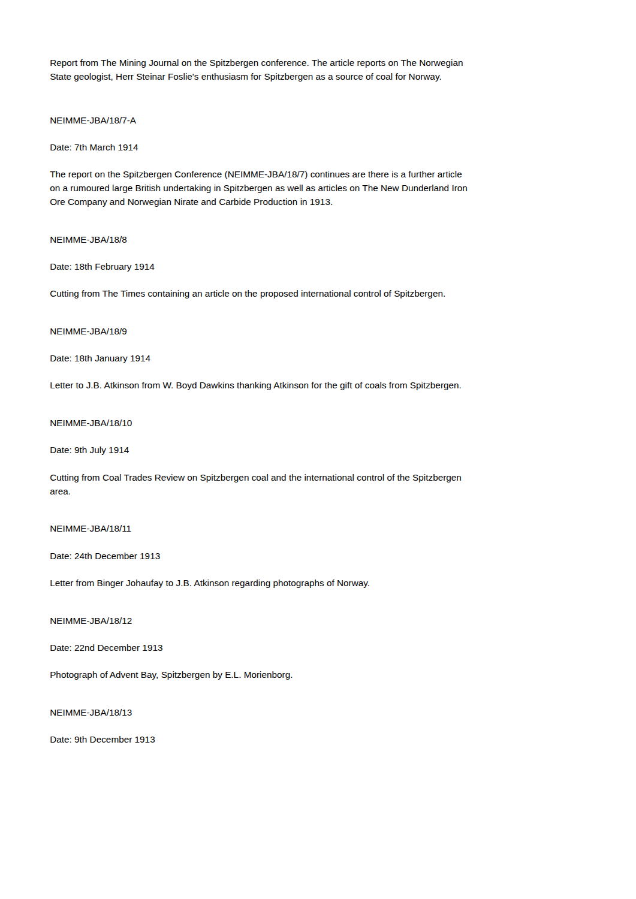Report from The Mining Journal on the Spitzbergen conference. The article reports on The Norwegian State geologist, Herr Steinar Foslie's enthusiasm for Spitzbergen as a source of coal for Norway.
NEIMME-JBA/18/7-A
Date: 7th March 1914
The report on the Spitzbergen Conference (NEIMME-JBA/18/7) continues are there is a further article on a rumoured large British undertaking in Spitzbergen as well as articles on The New Dunderland Iron Ore Company and Norwegian Nirate and Carbide Production in 1913.
NEIMME-JBA/18/8
Date: 18th February 1914
Cutting from The Times containing an article on the proposed international control of Spitzbergen.
NEIMME-JBA/18/9
Date: 18th January 1914
Letter to J.B. Atkinson from W. Boyd Dawkins thanking Atkinson for the gift of coals from Spitzbergen.
NEIMME-JBA/18/10
Date: 9th July 1914
Cutting from Coal Trades Review on Spitzbergen coal and the international control of the Spitzbergen area.
NEIMME-JBA/18/11
Date: 24th December 1913
Letter from Binger Johaufay to J.B. Atkinson regarding photographs of Norway.
NEIMME-JBA/18/12
Date: 22nd December 1913
Photograph of Advent Bay, Spitzbergen by E.L. Morienborg.
NEIMME-JBA/18/13
Date: 9th December 1913